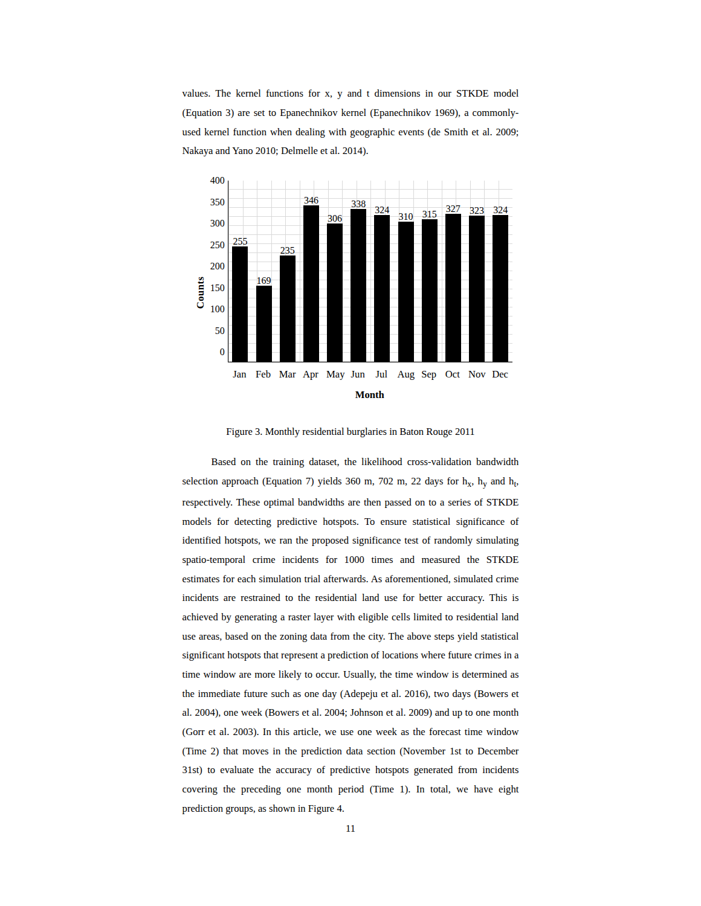values. The kernel functions for x, y and t dimensions in our STKDE model (Equation 3) are set to Epanechnikov kernel (Epanechnikov 1969), a commonly-used kernel function when dealing with geographic events (de Smith et al. 2009; Nakaya and Yano 2010; Delmelle et al. 2014).
Counts
400 350 300 250 200 150 100 50 0
255
169
235
346
306
338
324
310
315
327
323
324
Jan Feb Mar Apr May Jun Jul Aug Sep Oct Nov Dec
Month
Figure 3. Monthly residential burglaries in Baton Rouge 2011
Based on the training dataset, the likelihood cross-validation bandwidth selection approach (Equation 7) yields 360 m, 702 m, 22 days for hx, hy and ht, respectively. These optimal bandwidths are then passed on to a series of STKDE models for detecting predictive hotspots. To ensure statistical significance of identified hotspots, we ran the proposed significance test of randomly simulating spatio-temporal crime incidents for 1000 times and measured the STKDE estimates for each simulation trial afterwards. As aforementioned, simulated crime incidents are restrained to the residential land use for better accuracy. This is achieved by generating a raster layer with eligible cells limited to residential land use areas, based on the zoning data from the city. The above steps yield statistical significant hotspots that represent a prediction of locations where future crimes in a time window are more likely to occur. Usually, the time window is determined as the immediate future such as one day (Adepeju et al. 2016), two days (Bowers et al. 2004), one week (Bowers et al. 2004; Johnson et al. 2009) and up to one month (Gorr et al. 2003). In this article, we use one week as the forecast time window (Time 2) that moves in the prediction data section (November 1st to December 31st) to evaluate the accuracy of predictive hotspots generated from incidents covering the preceding one month period (Time 1). In total, we have eight prediction groups, as shown in Figure 4.
11